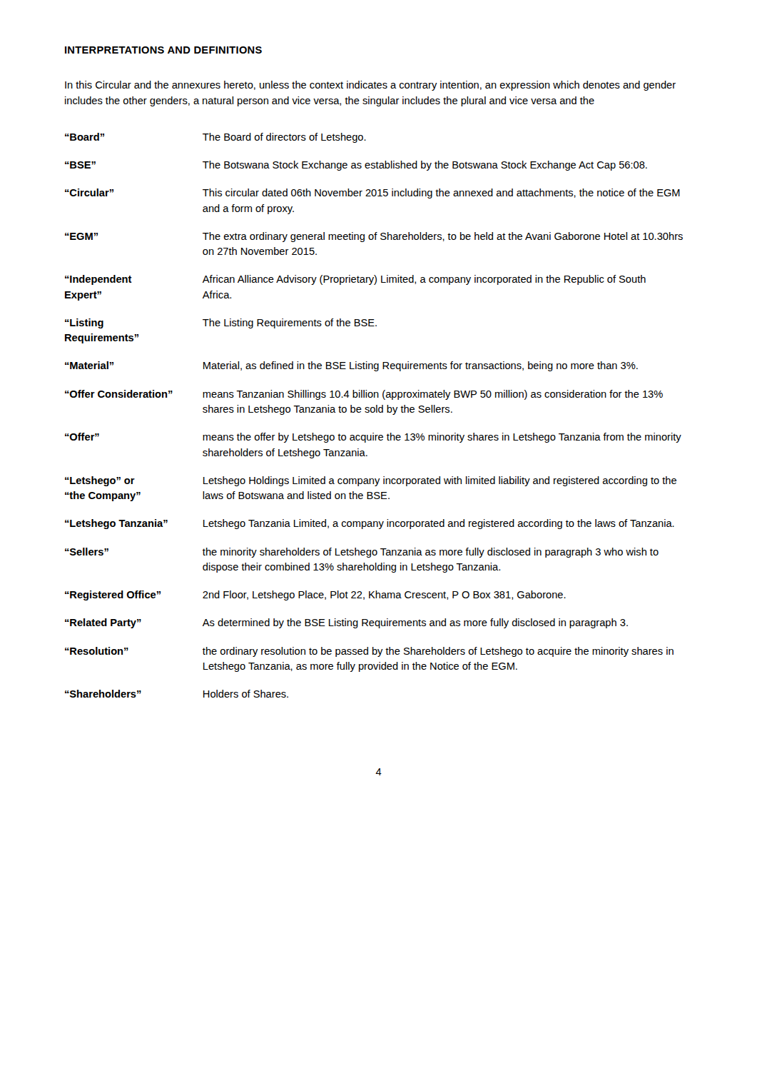INTERPRETATIONS AND DEFINITIONS
In this Circular and the annexures hereto, unless the context indicates a contrary intention, an expression which denotes and gender includes the other genders, a natural person and vice versa, the singular includes the plural and vice versa and the
| “Board” | The Board of directors of Letshego. |
| “BSE” | The Botswana Stock Exchange as established by the Botswana Stock Exchange Act Cap 56:08. |
| “Circular” | This circular dated 06th November 2015 including the annexed and attachments, the notice of the EGM and a form of proxy. |
| “EGM” | The extra ordinary general meeting of Shareholders, to be held at the Avani Gaborone Hotel at 10.30hrs on 27th November 2015. |
| “Independent Expert” | African Alliance Advisory (Proprietary) Limited, a company incorporated in the Republic of South Africa. |
| “Listing Requirements” | The Listing Requirements of the BSE. |
| “Material” | Material, as defined in the BSE Listing Requirements for transactions, being no more than 3%. |
| “Offer Consideration” | means Tanzanian Shillings 10.4 billion (approximately BWP 50 million) as consideration for the 13% shares in Letshego Tanzania to be sold by the Sellers. |
| “Offer” | means the offer by Letshego to acquire the 13% minority shares in Letshego Tanzania from the minority shareholders of Letshego Tanzania. |
| “Letshego” or “the Company” | Letshego Holdings Limited a company incorporated with limited liability and registered according to the laws of Botswana and listed on the BSE. |
| “Letshego Tanzania” | Letshego Tanzania Limited, a company incorporated and registered according to the laws of Tanzania. |
| “Sellers” | the minority shareholders of Letshego Tanzania as more fully disclosed in paragraph 3 who wish to dispose their combined 13% shareholding in Letshego Tanzania. |
| “Registered Office” | 2nd Floor, Letshego Place, Plot 22, Khama Crescent, P O Box 381, Gaborone. |
| “Related Party” | As determined by the BSE Listing Requirements and as more fully disclosed in paragraph 3. |
| “Resolution” | the ordinary resolution to be passed by the Shareholders of Letshego to acquire the minority shares in Letshego Tanzania, as more fully provided in the Notice of the EGM. |
| “Shareholders” | Holders of Shares. |
4